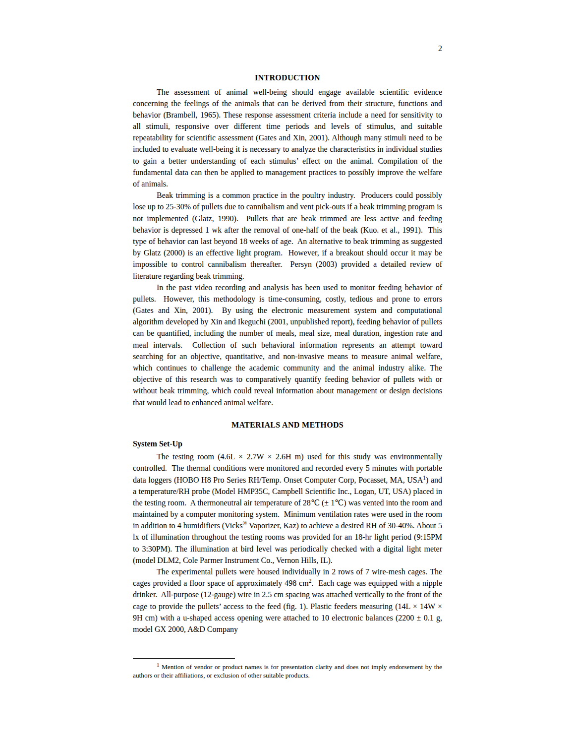2
INTRODUCTION
The assessment of animal well-being should engage available scientific evidence concerning the feelings of the animals that can be derived from their structure, functions and behavior (Brambell, 1965). These response assessment criteria include a need for sensitivity to all stimuli, responsive over different time periods and levels of stimulus, and suitable repeatability for scientific assessment (Gates and Xin, 2001). Although many stimuli need to be included to evaluate well-being it is necessary to analyze the characteristics in individual studies to gain a better understanding of each stimulus’ effect on the animal. Compilation of the fundamental data can then be applied to management practices to possibly improve the welfare of animals.
Beak trimming is a common practice in the poultry industry. Producers could possibly lose up to 25-30% of pullets due to cannibalism and vent pick-outs if a beak trimming program is not implemented (Glatz, 1990). Pullets that are beak trimmed are less active and feeding behavior is depressed 1 wk after the removal of one-half of the beak (Kuo. et al., 1991). This type of behavior can last beyond 18 weeks of age. An alternative to beak trimming as suggested by Glatz (2000) is an effective light program. However, if a breakout should occur it may be impossible to control cannibalism thereafter. Persyn (2003) provided a detailed review of literature regarding beak trimming.
In the past video recording and analysis has been used to monitor feeding behavior of pullets. However, this methodology is time-consuming, costly, tedious and prone to errors (Gates and Xin, 2001). By using the electronic measurement system and computational algorithm developed by Xin and Ikeguchi (2001, unpublished report), feeding behavior of pullets can be quantified, including the number of meals, meal size, meal duration, ingestion rate and meal intervals. Collection of such behavioral information represents an attempt toward searching for an objective, quantitative, and non-invasive means to measure animal welfare, which continues to challenge the academic community and the animal industry alike. The objective of this research was to comparatively quantify feeding behavior of pullets with or without beak trimming, which could reveal information about management or design decisions that would lead to enhanced animal welfare.
MATERIALS AND METHODS
System Set-Up
The testing room (4.6L × 2.7W × 2.6H m) used for this study was environmentally controlled. The thermal conditions were monitored and recorded every 5 minutes with portable data loggers (HOBO H8 Pro Series RH/Temp. Onset Computer Corp, Pocasset, MA, USA1) and a temperature/RH probe (Model HMP35C, Campbell Scientific Inc., Logan, UT, USA) placed in the testing room. A thermoneutral air temperature of 28℃ (± 1℃) was vented into the room and maintained by a computer monitoring system. Minimum ventilation rates were used in the room in addition to 4 humidifiers (Vicks® Vaporizer, Kaz) to achieve a desired RH of 30-40%. About 5 lx of illumination throughout the testing rooms was provided for an 18-hr light period (9:15PM to 3:30PM). The illumination at bird level was periodically checked with a digital light meter (model DLM2, Cole Parmer Instrument Co., Vernon Hills, IL).
The experimental pullets were housed individually in 2 rows of 7 wire-mesh cages. The cages provided a floor space of approximately 498 cm2. Each cage was equipped with a nipple drinker. All-purpose (12-gauge) wire in 2.5 cm spacing was attached vertically to the front of the cage to provide the pullets’ access to the feed (fig. 1). Plastic feeders measuring (14L × 14W × 9H cm) with a u-shaped access opening were attached to 10 electronic balances (2200 ± 0.1 g, model GX 2000, A&D Company
1 Mention of vendor or product names is for presentation clarity and does not imply endorsement by the authors or their affiliations, or exclusion of other suitable products.